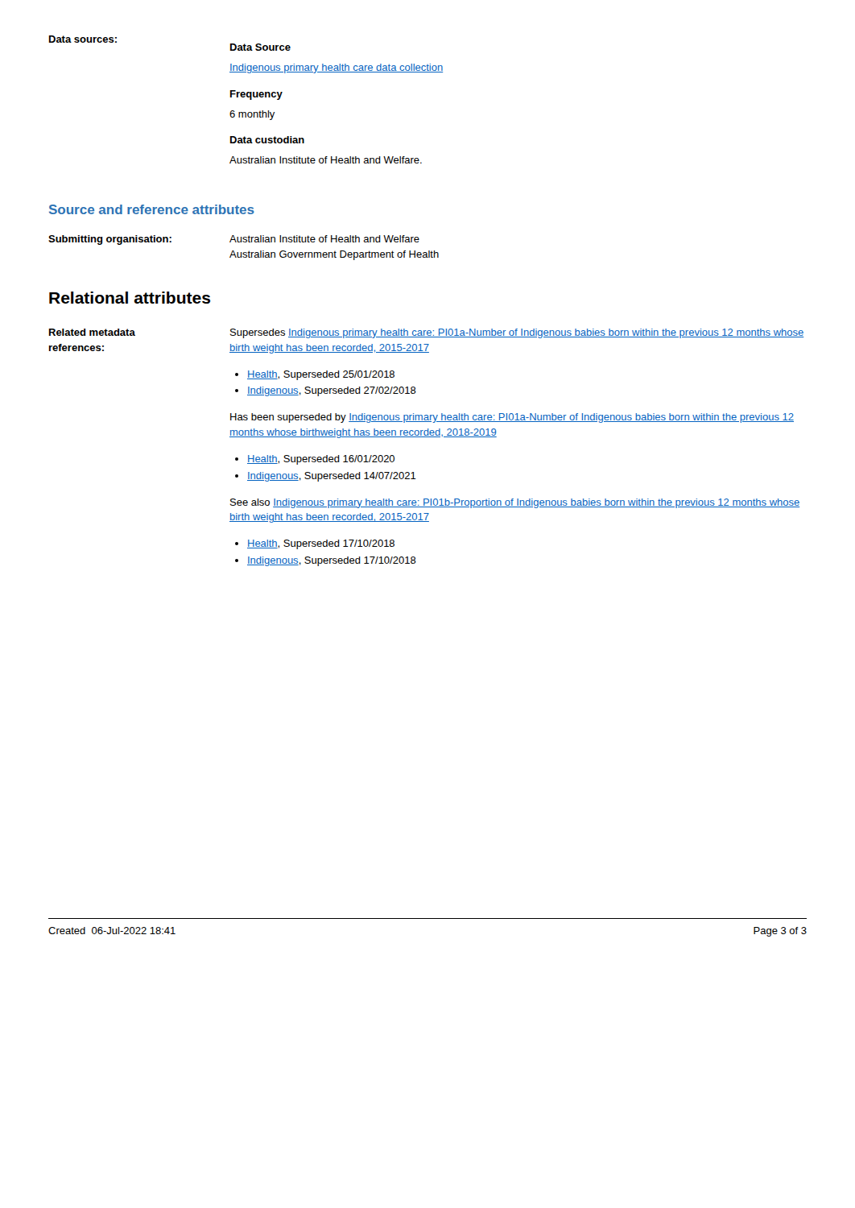Data sources:
Data Source
Indigenous primary health care data collection
Frequency
6 monthly
Data custodian
Australian Institute of Health and Welfare.
Source and reference attributes
Submitting organisation:
Australian Institute of Health and Welfare
Australian Government Department of Health
Relational attributes
Related metadata
references:
Supersedes Indigenous primary health care: PI01a-Number of Indigenous babies born within the previous 12 months whose birth weight has been recorded, 2015-2017
Health, Superseded 25/01/2018
Indigenous, Superseded 27/02/2018
Has been superseded by Indigenous primary health care: PI01a-Number of Indigenous babies born within the previous 12 months whose birthweight has been recorded, 2018-2019
Health, Superseded 16/01/2020
Indigenous, Superseded 14/07/2021
See also Indigenous primary health care: PI01b-Proportion of Indigenous babies born within the previous 12 months whose birth weight has been recorded, 2015-2017
Health, Superseded 17/10/2018
Indigenous, Superseded 17/10/2018
Created 06-Jul-2022 18:41
Page 3 of 3